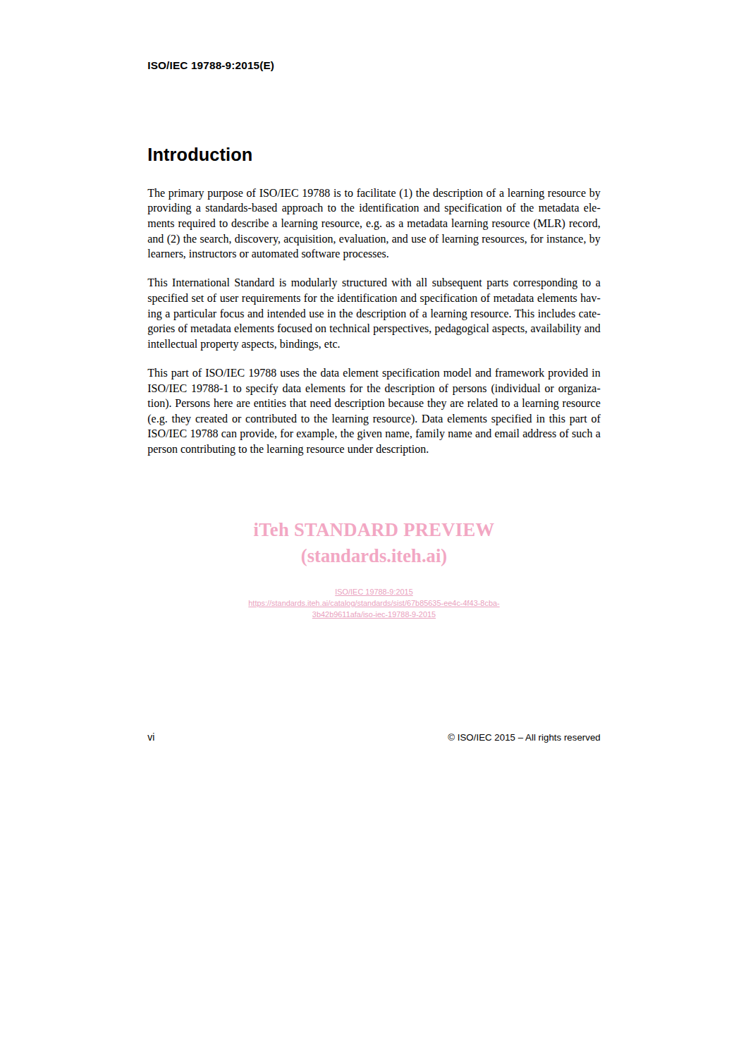ISO/IEC 19788-9:2015(E)
Introduction
The primary purpose of ISO/IEC 19788 is to facilitate (1) the description of a learning resource by providing a standards-based approach to the identification and specification of the metadata elements required to describe a learning resource, e.g. as a metadata learning resource (MLR) record, and (2) the search, discovery, acquisition, evaluation, and use of learning resources, for instance, by learners, instructors or automated software processes.
This International Standard is modularly structured with all subsequent parts corresponding to a specified set of user requirements for the identification and specification of metadata elements having a particular focus and intended use in the description of a learning resource. This includes categories of metadata elements focused on technical perspectives, pedagogical aspects, availability and intellectual property aspects, bindings, etc.
This part of ISO/IEC 19788 uses the data element specification model and framework provided in ISO/IEC 19788-1 to specify data elements for the description of persons (individual or organization). Persons here are entities that need description because they are related to a learning resource (e.g. they created or contributed to the learning resource). Data elements specified in this part of ISO/IEC 19788 can provide, for example, the given name, family name and email address of such a person contributing to the learning resource under description.
iTeh STANDARD PREVIEW
(standards.iteh.ai)
ISO/IEC 19788-9:2015
https://standards.iteh.ai/catalog/standards/sist/67b85635-ee4c-4f43-8cba-
3b42b9611afa/iso-iec-19788-9-2015
vi
© ISO/IEC 2015 – All rights reserved